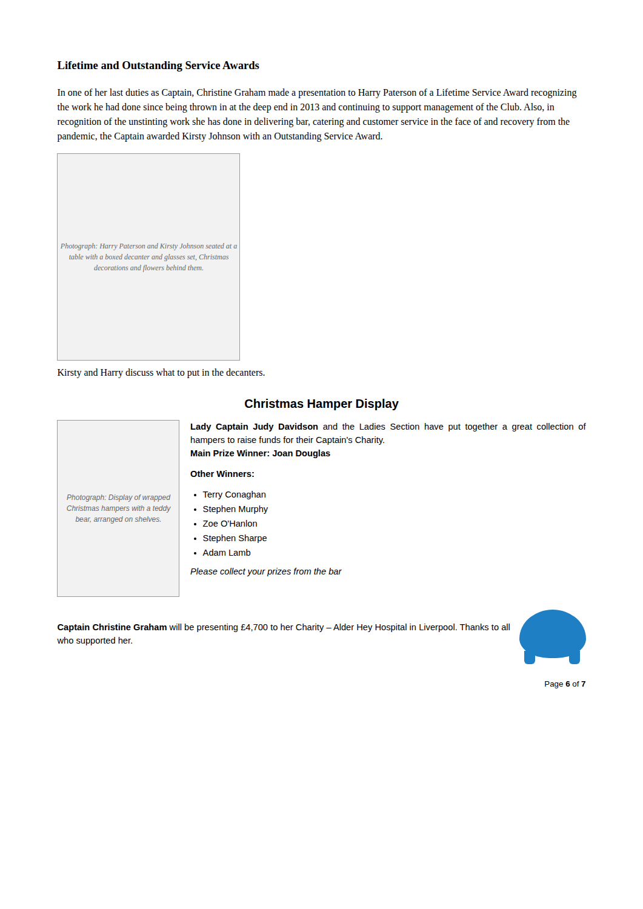Lifetime and Outstanding Service Awards
In one of her last duties as Captain, Christine Graham made a presentation to Harry Paterson of a Lifetime Service Award recognizing the work he had done since being thrown in at the deep end in 2013 and continuing to support management of the Club. Also, in recognition of the unstinting work she has done in delivering bar, catering and customer service in the face of and recovery from the pandemic, the Captain awarded Kirsty Johnson with an Outstanding Service Award.
Photograph: Harry Paterson and Kirsty Johnson seated at a table with a boxed decanter and glasses set, Christmas decorations and flowers behind them.
Kirsty and Harry discuss what to put in the decanters.
Christmas Hamper Display
Photograph: Display of wrapped Christmas hampers with a teddy bear, arranged on shelves.
Lady Captain Judy Davidson and the Ladies Section have put together a great collection of hampers to raise funds for their Captain's Charity.
Main Prize Winner: Joan Douglas
Other Winners:
Terry Conaghan
Stephen Murphy
Zoe O'Hanlon
Stephen Sharpe
Adam Lamb
Please collect your prizes from the bar
Captain Christine Graham will be presenting £4,700 to her Charity – Alder Hey Hospital in Liverpool. Thanks to all who supported her.
Page 6 of 7